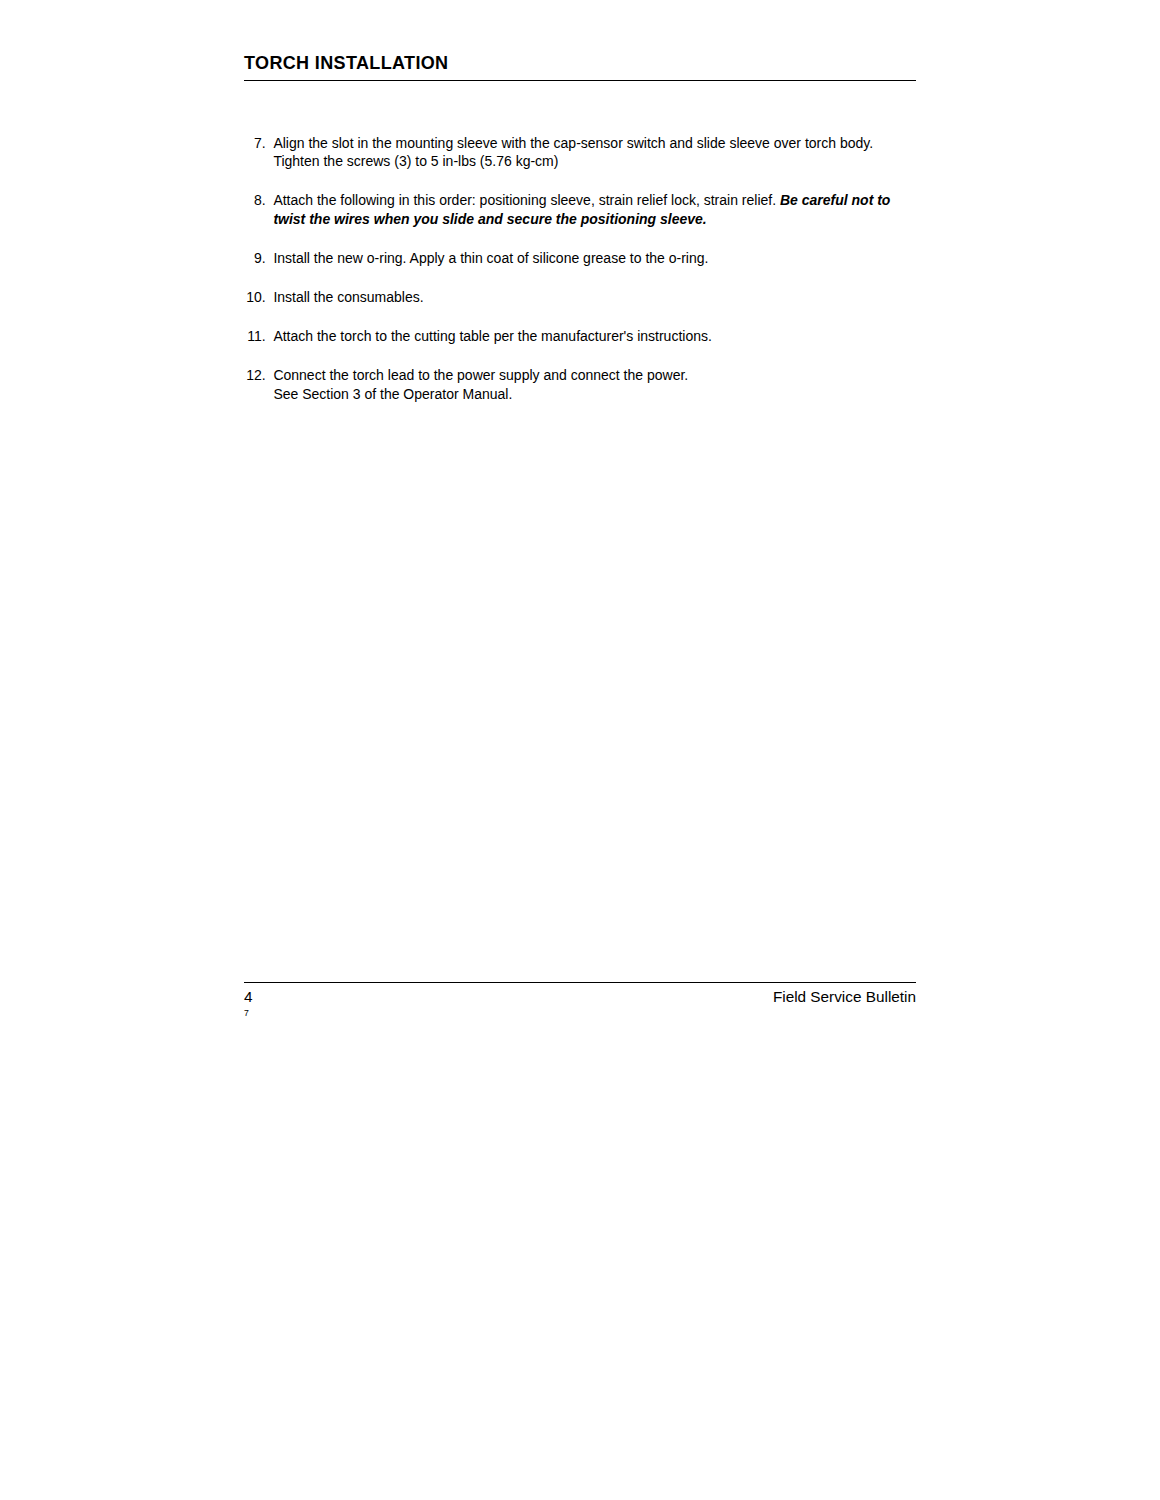TORCH INSTALLATION
7. Align the slot in the mounting sleeve with the cap-sensor switch and slide sleeve over torch body. Tighten the screws (3) to 5 in-lbs (5.76 kg-cm)
8. Attach the following in this order: positioning sleeve, strain relief lock, strain relief. Be careful not to twist the wires when you slide and secure the positioning sleeve.
9. Install the new o-ring. Apply a thin coat of silicone grease to the o-ring.
10. Install the consumables.
11. Attach the torch to the cutting table per the manufacturer's instructions.
12. Connect the torch lead to the power supply and connect the power. See Section 3 of the Operator Manual.
4
7
Field Service Bulletin